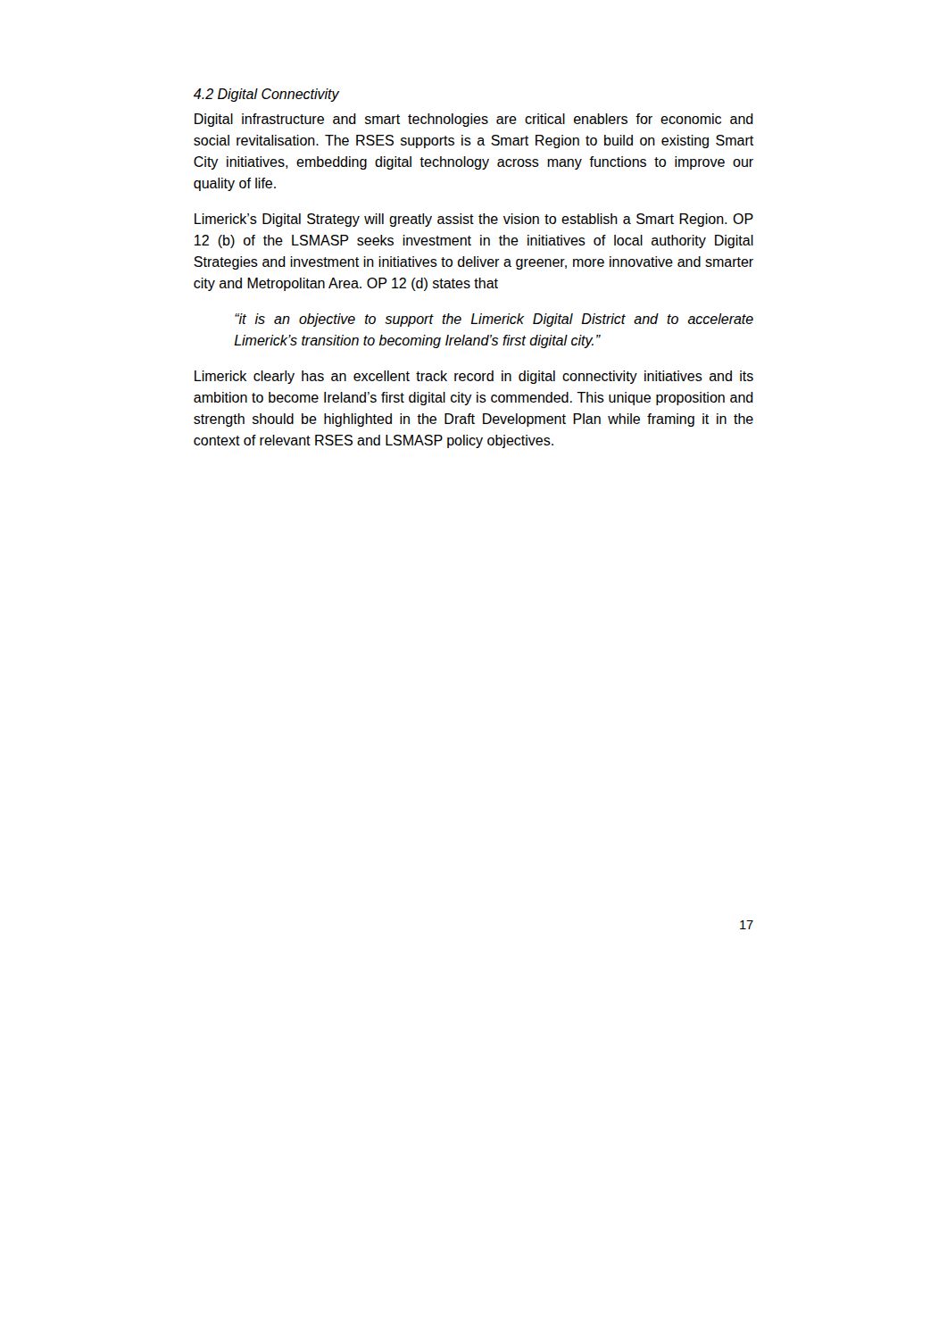4.2 Digital Connectivity
Digital infrastructure and smart technologies are critical enablers for economic and social revitalisation. The RSES supports is a Smart Region to build on existing Smart City initiatives, embedding digital technology across many functions to improve our quality of life.
Limerick’s Digital Strategy will greatly assist the vision to establish a Smart Region. OP 12 (b) of the LSMASP seeks investment in the initiatives of local authority Digital Strategies and investment in initiatives to deliver a greener, more innovative and smarter city and Metropolitan Area. OP 12 (d) states that
“it is an objective to support the Limerick Digital District and to accelerate Limerick’s transition to becoming Ireland’s first digital city.”
Limerick clearly has an excellent track record in digital connectivity initiatives and its ambition to become Ireland’s first digital city is commended. This unique proposition and strength should be highlighted in the Draft Development Plan while framing it in the context of relevant RSES and LSMASP policy objectives.
17